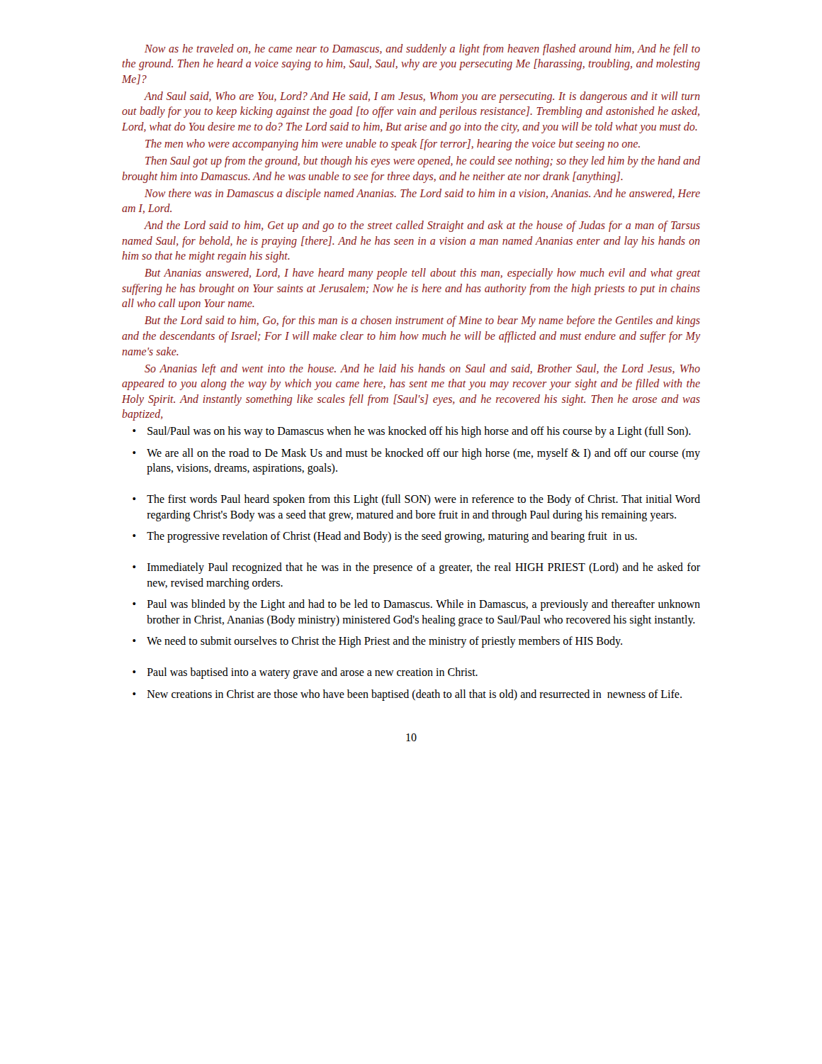Now as he traveled on, he came near to Damascus, and suddenly a light from heaven flashed around him, And he fell to the ground. Then he heard a voice saying to him, Saul, Saul, why are you persecuting Me [harassing, troubling, and molesting Me]?
And Saul said, Who are You, Lord? And He said, I am Jesus, Whom you are persecuting. It is dangerous and it will turn out badly for you to keep kicking against the goad [to offer vain and perilous resistance]. Trembling and astonished he asked, Lord, what do You desire me to do? The Lord said to him, But arise and go into the city, and you will be told what you must do.
The men who were accompanying him were unable to speak [for terror], hearing the voice but seeing no one.
Then Saul got up from the ground, but though his eyes were opened, he could see nothing; so they led him by the hand and brought him into Damascus. And he was unable to see for three days, and he neither ate nor drank [anything].
Now there was in Damascus a disciple named Ananias. The Lord said to him in a vision, Ananias. And he answered, Here am I, Lord.
And the Lord said to him, Get up and go to the street called Straight and ask at the house of Judas for a man of Tarsus named Saul, for behold, he is praying [there]. And he has seen in a vision a man named Ananias enter and lay his hands on him so that he might regain his sight.
But Ananias answered, Lord, I have heard many people tell about this man, especially how much evil and what great suffering he has brought on Your saints at Jerusalem; Now he is here and has authority from the high priests to put in chains all who call upon Your name.
But the Lord said to him, Go, for this man is a chosen instrument of Mine to bear My name before the Gentiles and kings and the descendants of Israel; For I will make clear to him how much he will be afflicted and must endure and suffer for My name's sake.
So Ananias left and went into the house. And he laid his hands on Saul and said, Brother Saul, the Lord Jesus, Who appeared to you along the way by which you came here, has sent me that you may recover your sight and be filled with the Holy Spirit. And instantly something like scales fell from [Saul's] eyes, and he recovered his sight. Then he arose and was baptized,
Saul/Paul was on his way to Damascus when he was knocked off his high horse and off his course by a Light (full Son).
We are all on the road to De Mask Us and must be knocked off our high horse (me, myself & I) and off our course (my plans, visions, dreams, aspirations, goals).
The first words Paul heard spoken from this Light (full SON) were in reference to the Body of Christ. That initial Word regarding Christ's Body was a seed that grew, matured and bore fruit in and through Paul during his remaining years.
The progressive revelation of Christ (Head and Body) is the seed growing, maturing and bearing fruit in us.
Immediately Paul recognized that he was in the presence of a greater, the real HIGH PRIEST (Lord) and he asked for new, revised marching orders.
Paul was blinded by the Light and had to be led to Damascus. While in Damascus, a previously and thereafter unknown brother in Christ, Ananias (Body ministry) ministered God's healing grace to Saul/Paul who recovered his sight instantly.
We need to submit ourselves to Christ the High Priest and the ministry of priestly members of HIS Body.
Paul was baptised into a watery grave and arose a new creation in Christ.
New creations in Christ are those who have been baptised (death to all that is old) and resurrected in newness of Life.
10